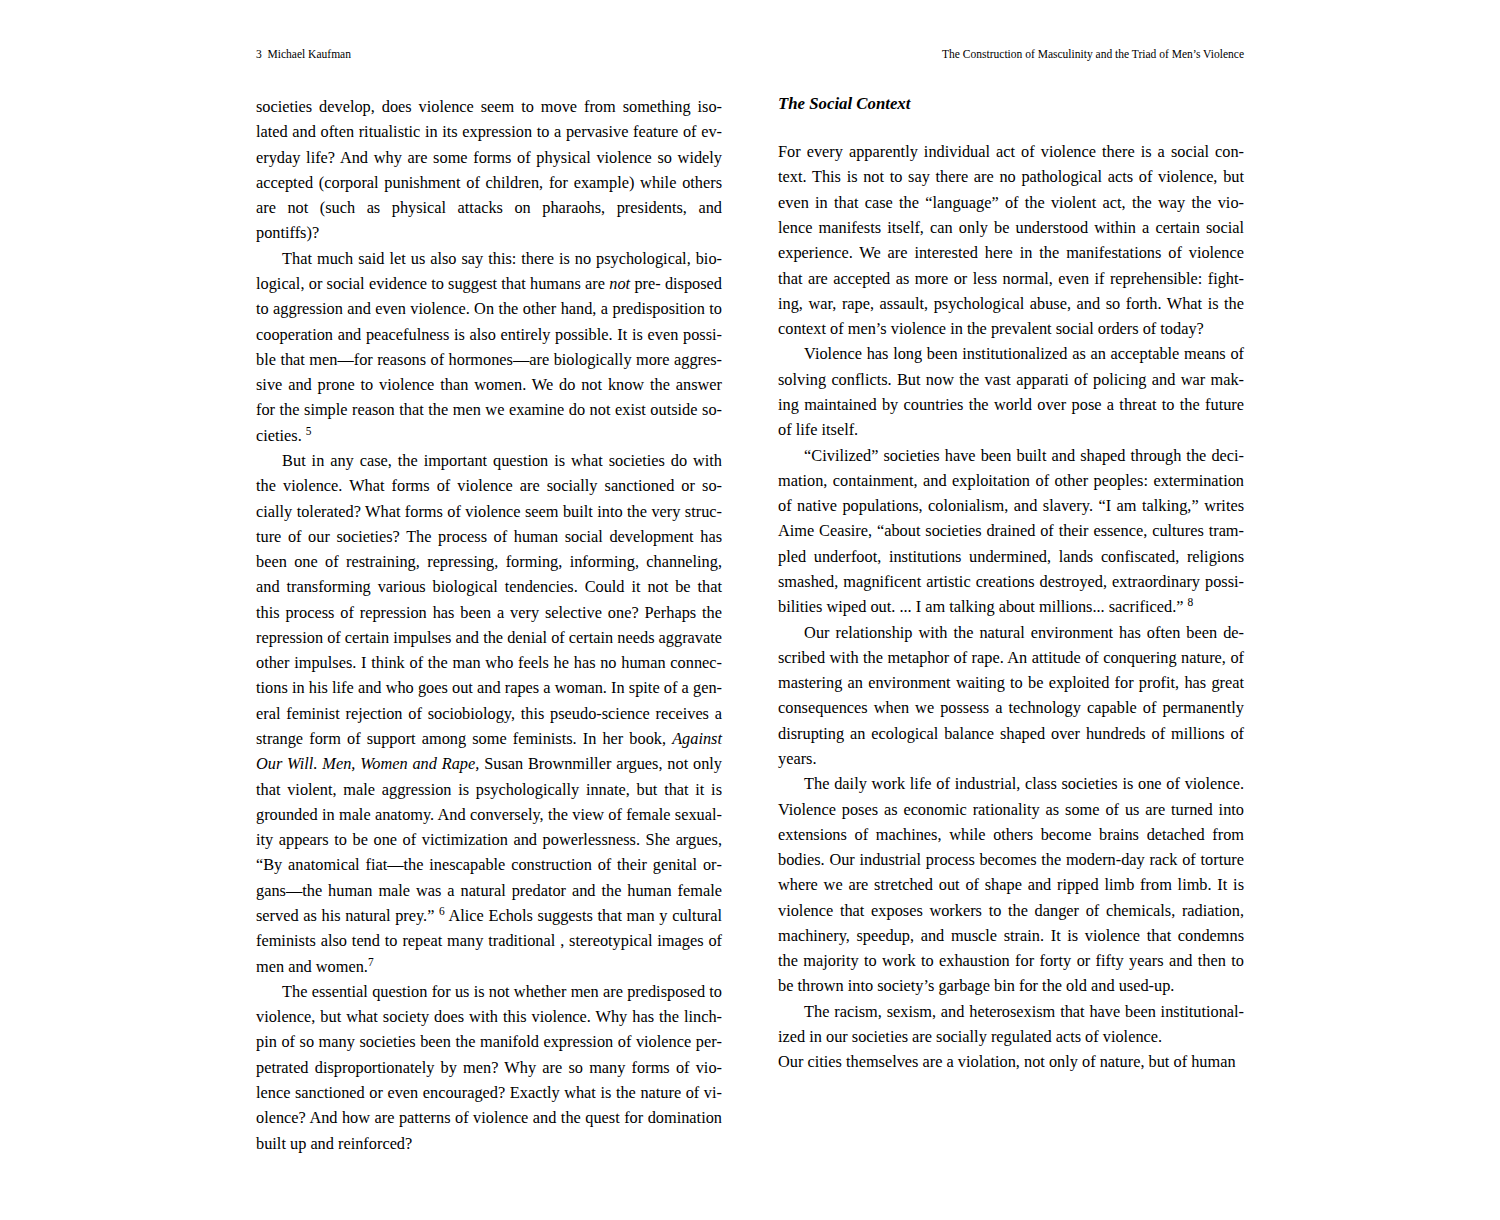3 Michael Kaufman The Construction of Masculinity and the Triad of Men’s Violence
societies develop, does violence seem to move from something isolated and often ritualistic in its expression to a pervasive feature of everyday life? And why are some forms of physical violence so widely accepted (corporal punishment of children, for example) while others are not (such as physical attacks on pharaohs, presidents, and pontiffs)?
That much said let us also say this: there is no psychological, biological, or social evidence to suggest that humans are not pre- disposed to aggression and even violence. On the other hand, a predisposition to cooperation and peacefulness is also entirely possible. It is even possible that men—for reasons of hormones—are biologically more aggressive and prone to violence than women. We do not know the answer for the simple reason that the men we examine do not exist outside societies. 5
But in any case, the important question is what societies do with the violence. What forms of violence are socially sanctioned or socially tolerated? What forms of violence seem built into the very structure of our societies? The process of human social development has been one of restraining, repressing, forming, informing, channeling, and transforming various biological tendencies. Could it not be that this process of repression has been a very selective one? Perhaps the repression of certain impulses and the denial of certain needs aggravate other impulses. I think of the man who feels he has no human connections in his life and who goes out and rapes a woman. In spite of a general feminist rejection of sociobiology, this pseudo-science receives a strange form of support among some feminists. In her book, Against Our Will. Men, Women and Rape, Susan Brownmiller argues, not only that violent, male aggression is psychologically innate, but that it is grounded in male anatomy. And conversely, the view of female sexuality appears to be one of victimization and powerlessness. She argues, “By anatomical fiat—the inescapable construction of their genital organs—the human male was a natural predator and the human female served as his natural prey.” 6 Alice Echols suggests that man y cultural feminists also tend to repeat many traditional , stereotypical images of men and women.7
The essential question for us is not whether men are predisposed to violence, but what society does with this violence. Why has the linchpin of so many societies been the manifold expression of violence perpetrated disproportionately by men? Why are so many forms of violence sanctioned or even encouraged? Exactly what is the nature of violence? And how are patterns of violence and the quest for domination built up and reinforced?
The Social Context
For every apparently individual act of violence there is a social context. This is not to say there are no pathological acts of violence, but even in that case the “language” of the violent act, the way the violence manifests itself, can only be understood within a certain social experience. We are interested here in the manifestations of violence that are accepted as more or less normal, even if reprehensible: fighting, war, rape, assault, psychological abuse, and so forth. What is the context of men’s violence in the prevalent social orders of today?
Violence has long been institutionalized as an acceptable means of solving conflicts. But now the vast apparati of policing and war making maintained by countries the world over pose a threat to the future of life itself.
“Civilized” societies have been built and shaped through the decimation, containment, and exploitation of other peoples: extermination of native populations, colonialism, and slavery. “I am talking,” writes Aime Ceasire, “about societies drained of their essence, cultures trampled underfoot, institutions undermined, lands confiscated, religions smashed, magnificent artistic creations destroyed, extraordinary possibilities wiped out. ... I am talking about millions... sacrificed.” 8
Our relationship with the natural environment has often been described with the metaphor of rape. An attitude of conquering nature, of mastering an environment waiting to be exploited for profit, has great consequences when we possess a technology capable of permanently disrupting an ecological balance shaped over hundreds of millions of years.
The daily work life of industrial, class societies is one of violence. Violence poses as economic rationality as some of us are turned into extensions of machines, while others become brains detached from bodies. Our industrial process becomes the modern-day rack of torture where we are stretched out of shape and ripped limb from limb. It is violence that exposes workers to the danger of chemicals, radiation, machinery, speedup, and muscle strain. It is violence that condemns the majority to work to exhaustion for forty or fifty years and then to be thrown into society’s garbage bin for the old and used-up.
The racism, sexism, and heterosexism that have been institutionalized in our societies are socially regulated acts of violence.
Our cities themselves are a violation, not only of nature, but of human